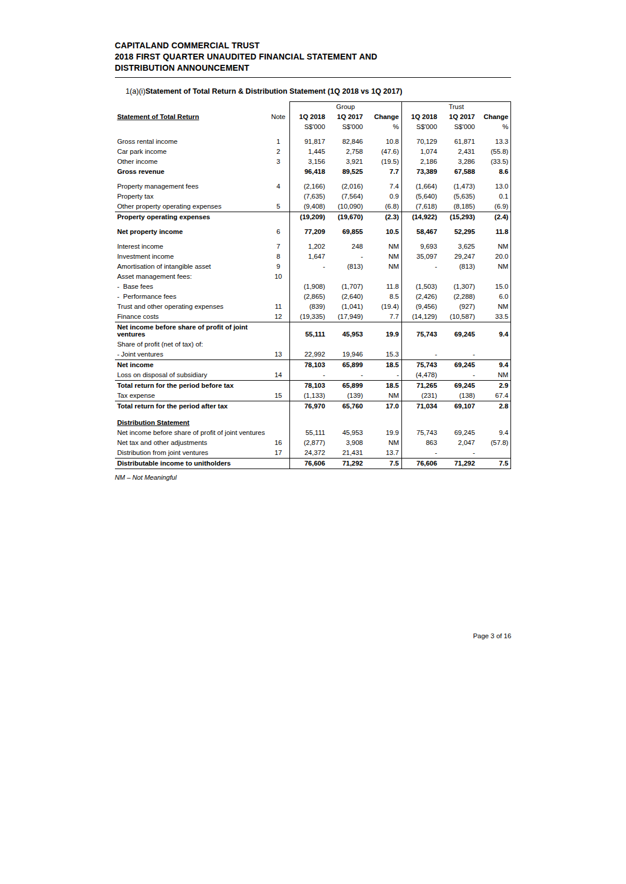CAPITALAND COMMERCIAL TRUST
2018 FIRST QUARTER UNAUDITED FINANCIAL STATEMENT AND
DISTRIBUTION ANNOUNCEMENT
1(a)(i) Statement of Total Return & Distribution Statement (1Q 2018 vs 1Q 2017)
| | | Group | Trust |
| Statement of Total Return | Note | 1Q 2018 | 1Q 2017 | Change | 1Q 2018 | 1Q 2017 | Change |
| | | S$'000 | S$'000 | % | S$'000 | S$'000 | % |
| Gross rental income | 1 | 91,817 | 82,846 | 10.8 | 70,129 | 61,871 | 13.3 |
| Car park income | 2 | 1,445 | 2,758 | (47.6) | 1,074 | 2,431 | (55.8) |
| Other income | 3 | 3,156 | 3,921 | (19.5) | 2,186 | 3,286 | (33.5) |
| Gross revenue | | 96,418 | 89,525 | 7.7 | 73,389 | 67,588 | 8.6 |
| Property management fees | 4 | (2,166) | (2,016) | 7.4 | (1,664) | (1,473) | 13.0 |
| Property tax | | (7,635) | (7,564) | 0.9 | (5,640) | (5,635) | 0.1 |
| Other property operating expenses | 5 | (9,408) | (10,090) | (6.8) | (7,618) | (8,185) | (6.9) |
| Property operating expenses | | (19,209) | (19,670) | (2.3) | (14,922) | (15,293) | (2.4) |
| Net property income | 6 | 77,209 | 69,855 | 10.5 | 58,467 | 52,295 | 11.8 |
| Interest income | 7 | 1,202 | 248 | NM | 9,693 | 3,625 | NM |
| Investment income | 8 | 1,647 | - | NM | 35,097 | 29,247 | 20.0 |
| Amortisation of intangible asset | 9 | - | (813) | NM | - | (813) | NM |
| Asset management fees: | 10 | | | | | | |
| - Base fees | | (1,908) | (1,707) | 11.8 | (1,503) | (1,307) | 15.0 |
| - Performance fees | | (2,865) | (2,640) | 8.5 | (2,426) | (2,288) | 6.0 |
| Trust and other operating expenses | 11 | (839) | (1,041) | (19.4) | (9,456) | (927) | NM |
| Finance costs | 12 | (19,335) | (17,949) | 7.7 | (14,129) | (10,587) | 33.5 |
| Net income before share of profit of joint ventures | | 55,111 | 45,953 | 19.9 | 75,743 | 69,245 | 9.4 |
| Share of profit (net of tax) of: | | | | | | | |
| - Joint ventures | 13 | 22,992 | 19,946 | 15.3 | - | - | |
| Net income | | 78,103 | 65,899 | 18.5 | 75,743 | 69,245 | 9.4 |
| Loss on disposal of subsidiary | 14 | - | - | - | (4,478) | - | NM |
| Total return for the period before tax | | 78,103 | 65,899 | 18.5 | 71,265 | 69,245 | 2.9 |
| Tax expense | 15 | (1,133) | (139) | NM | (231) | (138) | 67.4 |
| Total return for the period after tax | | 76,970 | 65,760 | 17.0 | 71,034 | 69,107 | 2.8 |
| Distribution Statement | | | | | | | |
| Net income before share of profit of joint ventures | | 55,111 | 45,953 | 19.9 | 75,743 | 69,245 | 9.4 |
| Net tax and other adjustments | 16 | (2,877) | 3,908 | NM | 863 | 2,047 | (57.8) |
| Distribution from joint ventures | 17 | 24,372 | 21,431 | 13.7 | - | - | |
| Distributable income to unitholders | | 76,606 | 71,292 | 7.5 | 76,606 | 71,292 | 7.5 |
NM – Not Meaningful
Page 3 of 16